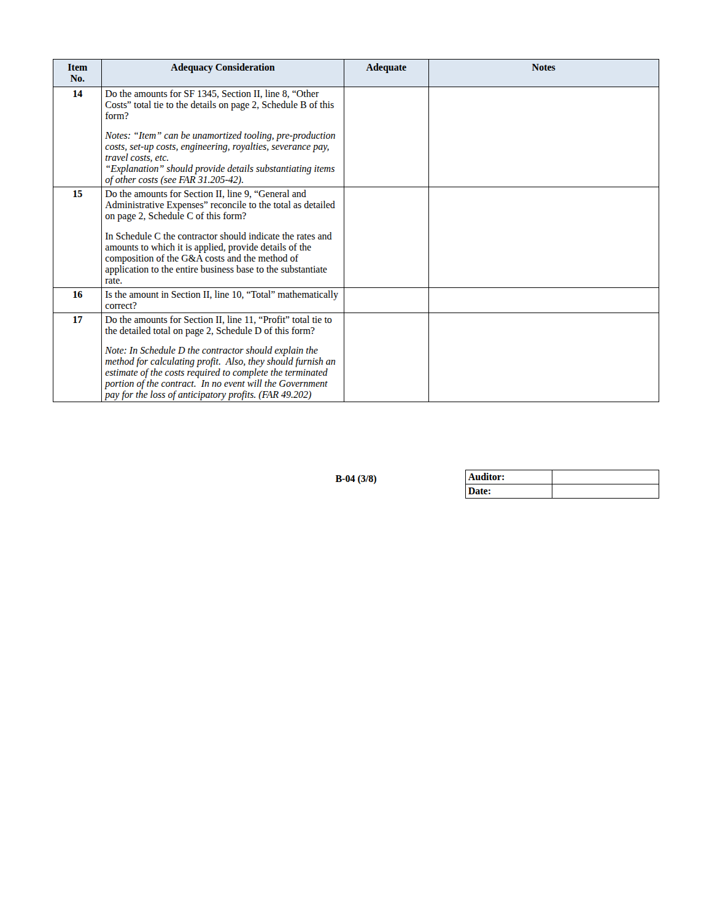| Item No. | Adequacy Consideration | Adequate | Notes |
| --- | --- | --- | --- |
| 14 | Do the amounts for SF 1345, Section II, line 8, “Other Costs” total tie to the details on page 2, Schedule B of this form? Notes: “Item” can be unamortized tooling, pre-production costs, set-up costs, engineering, royalties, severance pay, travel costs, etc. “Explanation” should provide details substantiating items of other costs (see FAR 31.205-42). | | |
| 15 | Do the amounts for Section II, line 9, “General and Administrative Expenses” reconcile to the total as detailed on page 2, Schedule C of this form? In Schedule C the contractor should indicate the rates and amounts to which it is applied, provide details of the composition of the G&A costs and the method of application to the entire business base to the substantiate rate. | | |
| 16 | Is the amount in Section II, line 10, “Total” mathematically correct? | | |
| 17 | Do the amounts for Section II, line 11, “Profit” total tie to the detailed total on page 2, Schedule D of this form? Note: In Schedule D the contractor should explain the method for calculating profit. Also, they should furnish an estimate of the costs required to complete the terminated portion of the contract. In no event will the Government pay for the loss of anticipatory profits. (FAR 49.202) | | |
B-04 (3/8)
| Auditor: | |
| Date: | |